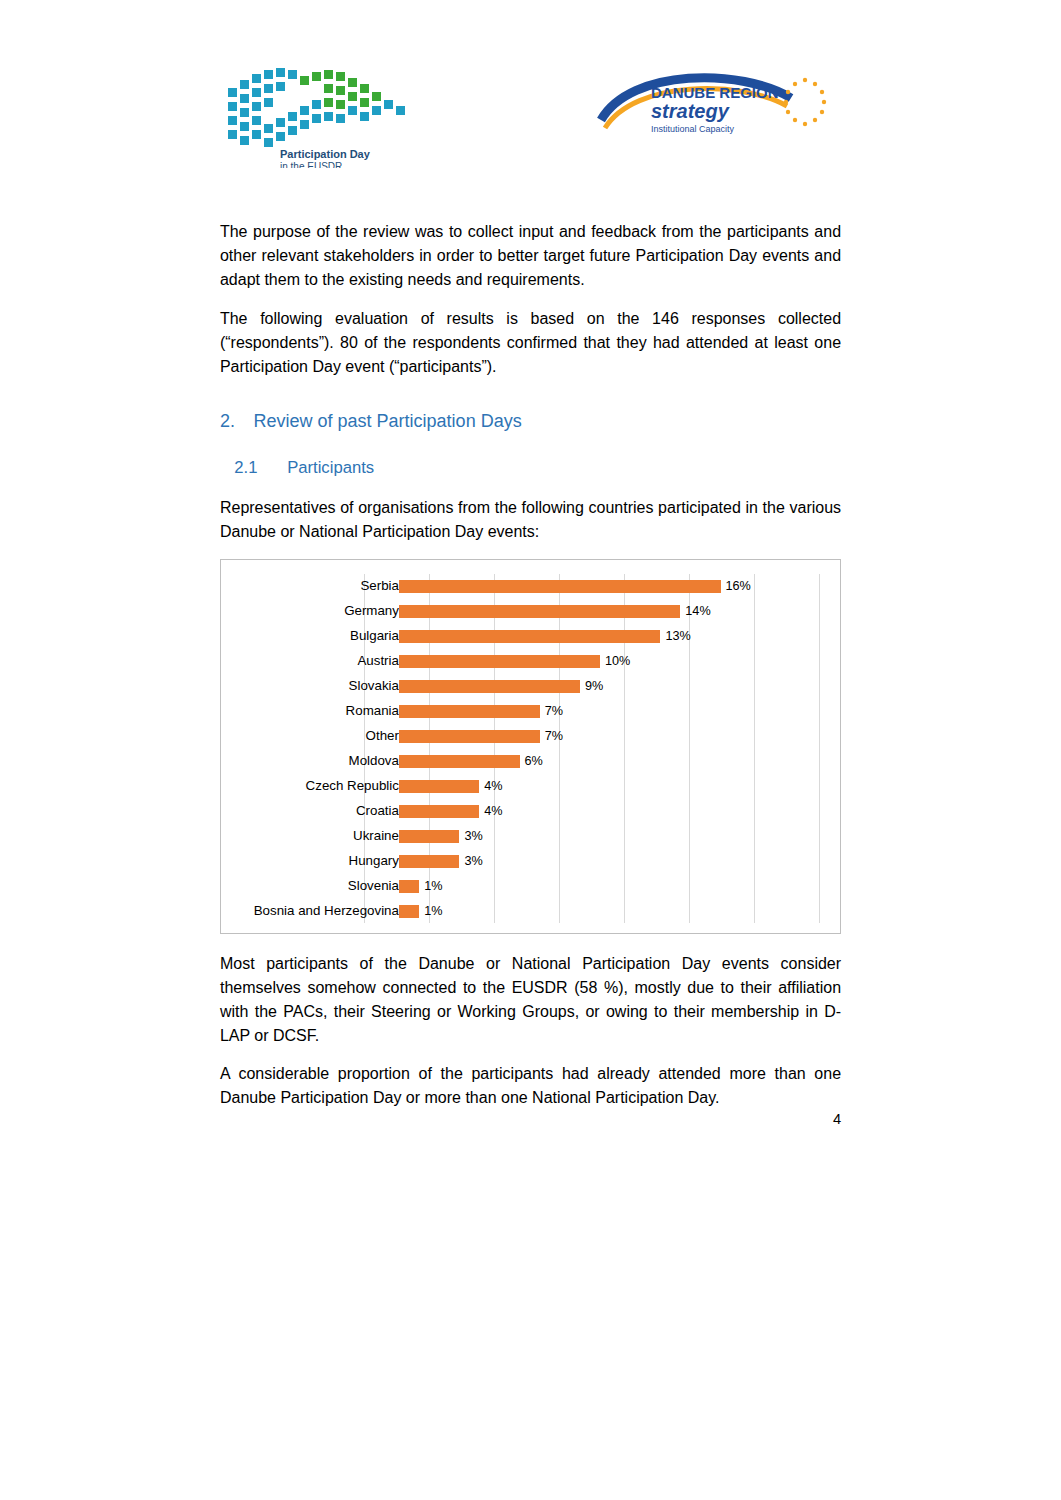Participation Day in the EUSDR
DANUBE REGION strategy Institutional Capacity
The purpose of the review was to collect input and feedback from the participants and other relevant stakeholders in order to better target future Participation Day events and adapt them to the existing needs and requirements.
The following evaluation of results is based on the 146 responses collected (“respondents”). 80 of the respondents confirmed that they had attended at least one Participation Day event (“participants”).
2. Review of past Participation Days
2.1 Participants
Representatives of organisations from the following countries participated in the various Danube or National Participation Day events:
| Serbia | 16% |
| Germany | 14% |
| Bulgaria | 13% |
| Austria | 10% |
| Slovakia | 9% |
| Romania | 7% |
| Other | 7% |
| Moldova | 6% |
| Czech Republic | 4% |
| Croatia | 4% |
| Ukraine | 3% |
| Hungary | 3% |
| Slovenia | 1% |
| Bosnia and Herzegovina | 1% |
Most participants of the Danube or National Participation Day events consider themselves somehow connected to the EUSDR (58 %), mostly due to their affiliation with the PACs, their Steering or Working Groups, or owing to their membership in D-LAP or DCSF.
A considerable proportion of the participants had already attended more than one Danube Participation Day or more than one National Participation Day.
4